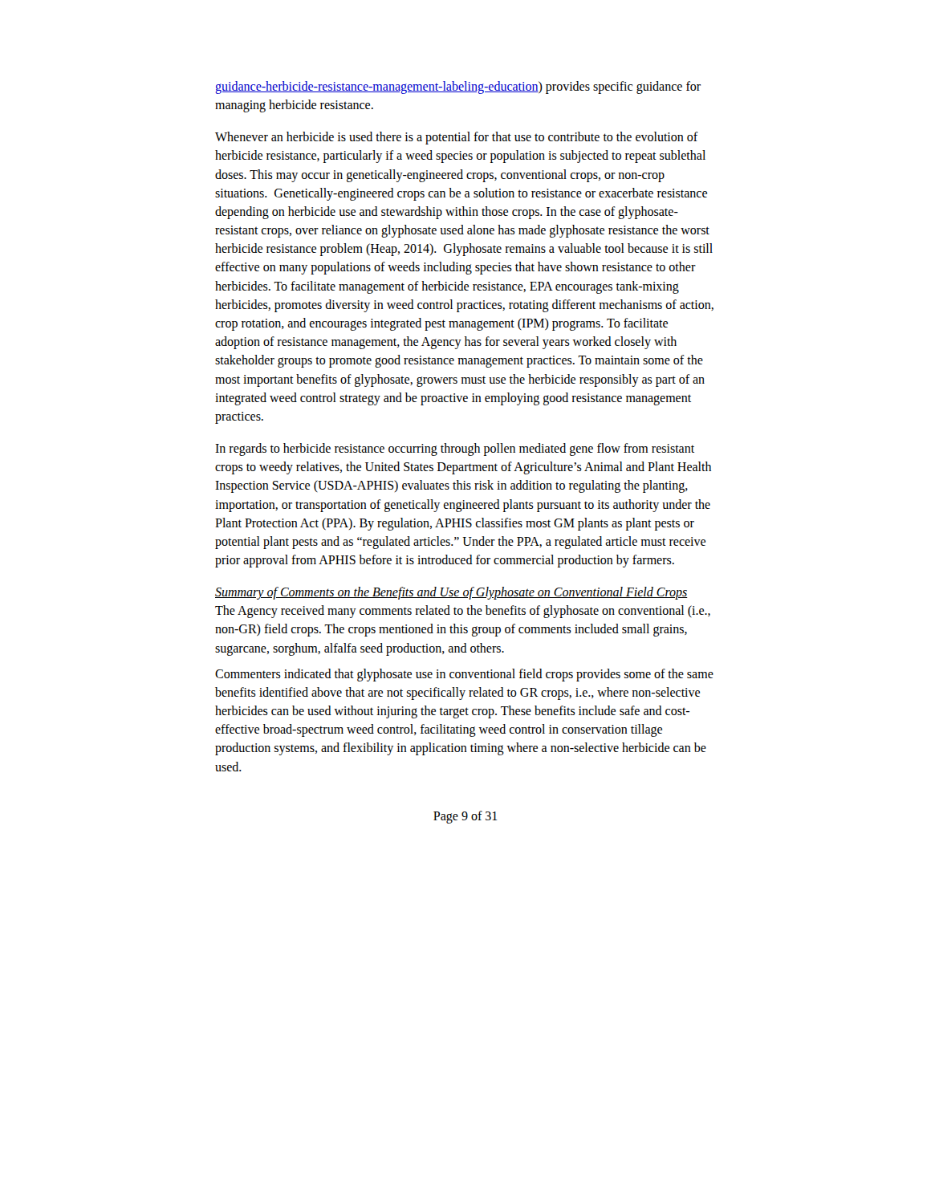guidance-herbicide-resistance-management-labeling-education) provides specific guidance for managing herbicide resistance.
Whenever an herbicide is used there is a potential for that use to contribute to the evolution of herbicide resistance, particularly if a weed species or population is subjected to repeat sublethal doses. This may occur in genetically-engineered crops, conventional crops, or non-crop situations. Genetically-engineered crops can be a solution to resistance or exacerbate resistance depending on herbicide use and stewardship within those crops. In the case of glyphosate-resistant crops, over reliance on glyphosate used alone has made glyphosate resistance the worst herbicide resistance problem (Heap, 2014). Glyphosate remains a valuable tool because it is still effective on many populations of weeds including species that have shown resistance to other herbicides. To facilitate management of herbicide resistance, EPA encourages tank-mixing herbicides, promotes diversity in weed control practices, rotating different mechanisms of action, crop rotation, and encourages integrated pest management (IPM) programs. To facilitate adoption of resistance management, the Agency has for several years worked closely with stakeholder groups to promote good resistance management practices. To maintain some of the most important benefits of glyphosate, growers must use the herbicide responsibly as part of an integrated weed control strategy and be proactive in employing good resistance management practices.
In regards to herbicide resistance occurring through pollen mediated gene flow from resistant crops to weedy relatives, the United States Department of Agriculture’s Animal and Plant Health Inspection Service (USDA-APHIS) evaluates this risk in addition to regulating the planting, importation, or transportation of genetically engineered plants pursuant to its authority under the Plant Protection Act (PPA). By regulation, APHIS classifies most GM plants as plant pests or potential plant pests and as “regulated articles.” Under the PPA, a regulated article must receive prior approval from APHIS before it is introduced for commercial production by farmers.
Summary of Comments on the Benefits and Use of Glyphosate on Conventional Field Crops
The Agency received many comments related to the benefits of glyphosate on conventional (i.e., non-GR) field crops. The crops mentioned in this group of comments included small grains, sugarcane, sorghum, alfalfa seed production, and others.
Commenters indicated that glyphosate use in conventional field crops provides some of the same benefits identified above that are not specifically related to GR crops, i.e., where non-selective herbicides can be used without injuring the target crop. These benefits include safe and cost-effective broad-spectrum weed control, facilitating weed control in conservation tillage production systems, and flexibility in application timing where a non-selective herbicide can be used.
Page 9 of 31